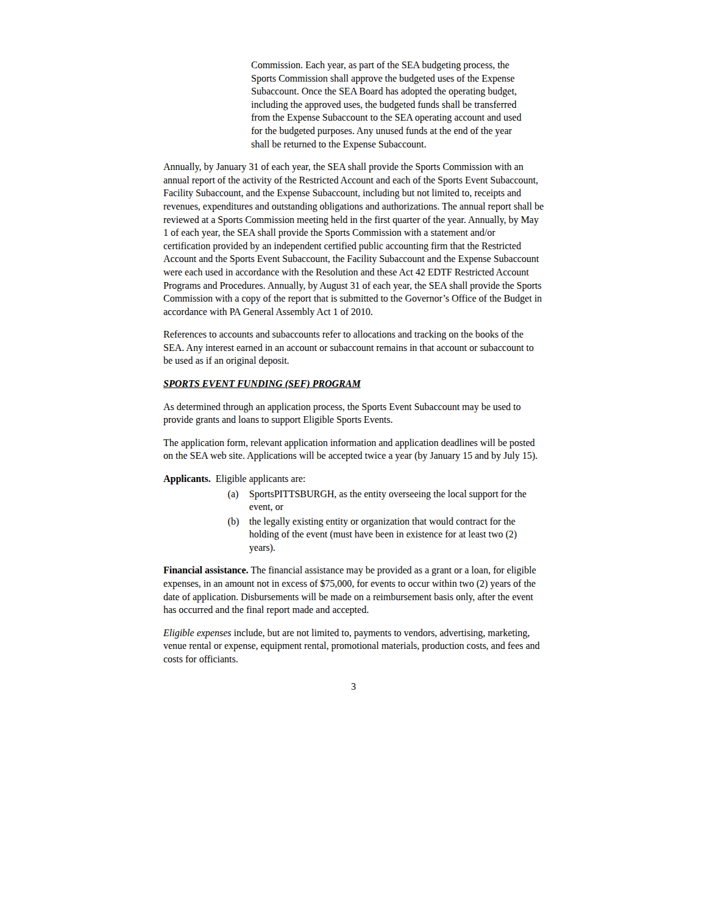Commission. Each year, as part of the SEA budgeting process, the Sports Commission shall approve the budgeted uses of the Expense Subaccount. Once the SEA Board has adopted the operating budget, including the approved uses, the budgeted funds shall be transferred from the Expense Subaccount to the SEA operating account and used for the budgeted purposes. Any unused funds at the end of the year shall be returned to the Expense Subaccount.
Annually, by January 31 of each year, the SEA shall provide the Sports Commission with an annual report of the activity of the Restricted Account and each of the Sports Event Subaccount, Facility Subaccount, and the Expense Subaccount, including but not limited to, receipts and revenues, expenditures and outstanding obligations and authorizations. The annual report shall be reviewed at a Sports Commission meeting held in the first quarter of the year. Annually, by May 1 of each year, the SEA shall provide the Sports Commission with a statement and/or certification provided by an independent certified public accounting firm that the Restricted Account and the Sports Event Subaccount, the Facility Subaccount and the Expense Subaccount were each used in accordance with the Resolution and these Act 42 EDTF Restricted Account Programs and Procedures. Annually, by August 31 of each year, the SEA shall provide the Sports Commission with a copy of the report that is submitted to the Governor’s Office of the Budget in accordance with PA General Assembly Act 1 of 2010.
References to accounts and subaccounts refer to allocations and tracking on the books of the SEA. Any interest earned in an account or subaccount remains in that account or subaccount to be used as if an original deposit.
SPORTS EVENT FUNDING (SEF) PROGRAM
As determined through an application process, the Sports Event Subaccount may be used to provide grants and loans to support Eligible Sports Events.
The application form, relevant application information and application deadlines will be posted on the SEA web site. Applications will be accepted twice a year (by January 15 and by July 15).
Applicants. Eligible applicants are:
(a) SportsPITTSBURGH, as the entity overseeing the local support for the event, or
(b) the legally existing entity or organization that would contract for the holding of the event (must have been in existence for at least two (2) years).
Financial assistance. The financial assistance may be provided as a grant or a loan, for eligible expenses, in an amount not in excess of $75,000, for events to occur within two (2) years of the date of application. Disbursements will be made on a reimbursement basis only, after the event has occurred and the final report made and accepted.
Eligible expenses include, but are not limited to, payments to vendors, advertising, marketing, venue rental or expense, equipment rental, promotional materials, production costs, and fees and costs for officiants.
3